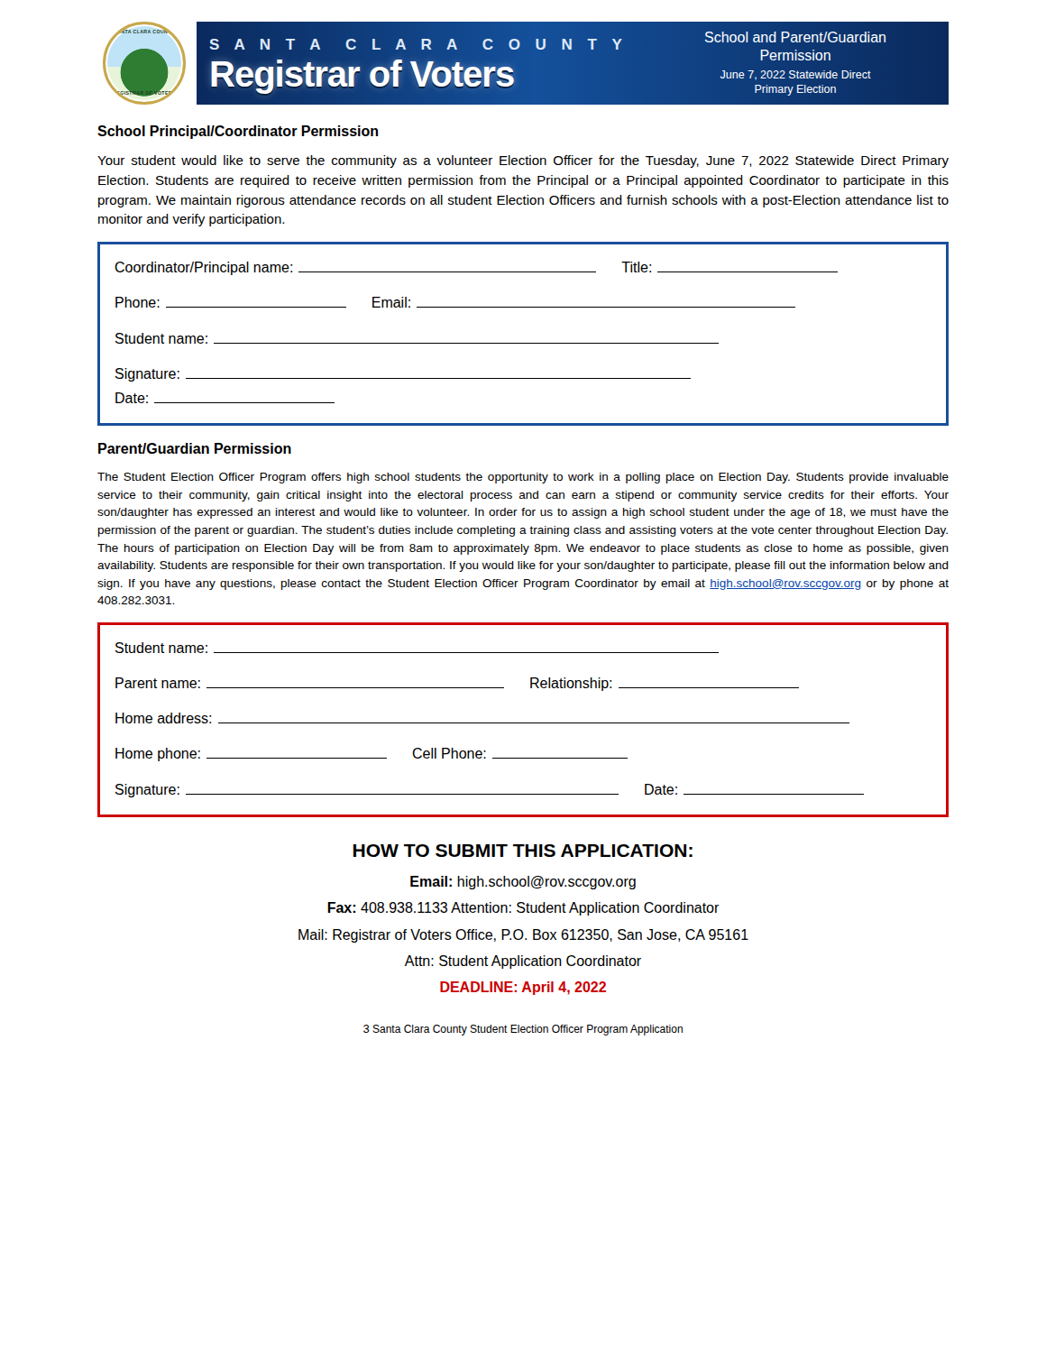S a n t a C l a r a C o u n t y
Registrar of Voters
School and Parent/Guardian
Permission
June 7, 2022 Statewide Direct
Primary Election
School Principal/Coordinator Permission
Your student would like to serve the community as a volunteer Election Officer for the Tuesday, June 7, 2022 Statewide Direct Primary Election. Students are required to receive written permission from the Principal or a Principal appointed Coordinator to participate in this program. We maintain rigorous attendance records on all student Election Officers and furnish schools with a post-Election attendance list to monitor and verify participation.
Coordinator/Principal name: Title:
Phone: Email:
Student name:
Signature: Date:
Parent/Guardian Permission
The Student Election Officer Program offers high school students the opportunity to work in a polling place on Election Day. Students provide invaluable service to their community, gain critical insight into the electoral process and can earn a stipend or community service credits for their efforts. Your son/daughter has expressed an interest and would like to volunteer. In order for us to assign a high school student under the age of 18, we must have the permission of the parent or guardian. The student’s duties include completing a training class and assisting voters at the vote center throughout Election Day. The hours of participation on Election Day will be from 8am to approximately 8pm. We endeavor to place students as close to home as possible, given availability. Students are responsible for their own transportation. If you would like for your son/daughter to participate, please fill out the information below and sign. If you have any questions, please contact the Student Election Officer Program Coordinator by email at high.school@rov.sccgov.org or by phone at 408.282.3031.
Student name:
Parent name: Relationship:
Home address:
Home phone: Cell Phone:
Signature: Date:
HOW TO SUBMIT THIS APPLICATION:
Email: high.school@rov.sccgov.org
Fax: 408.938.1133 Attention: Student Application Coordinator
Mail: Registrar of Voters Office, P.O. Box 612350, San Jose, CA 95161
Attn: Student Application Coordinator
DEADLINE: April 4, 2022
3 Santa Clara County Student Election Officer Program Application